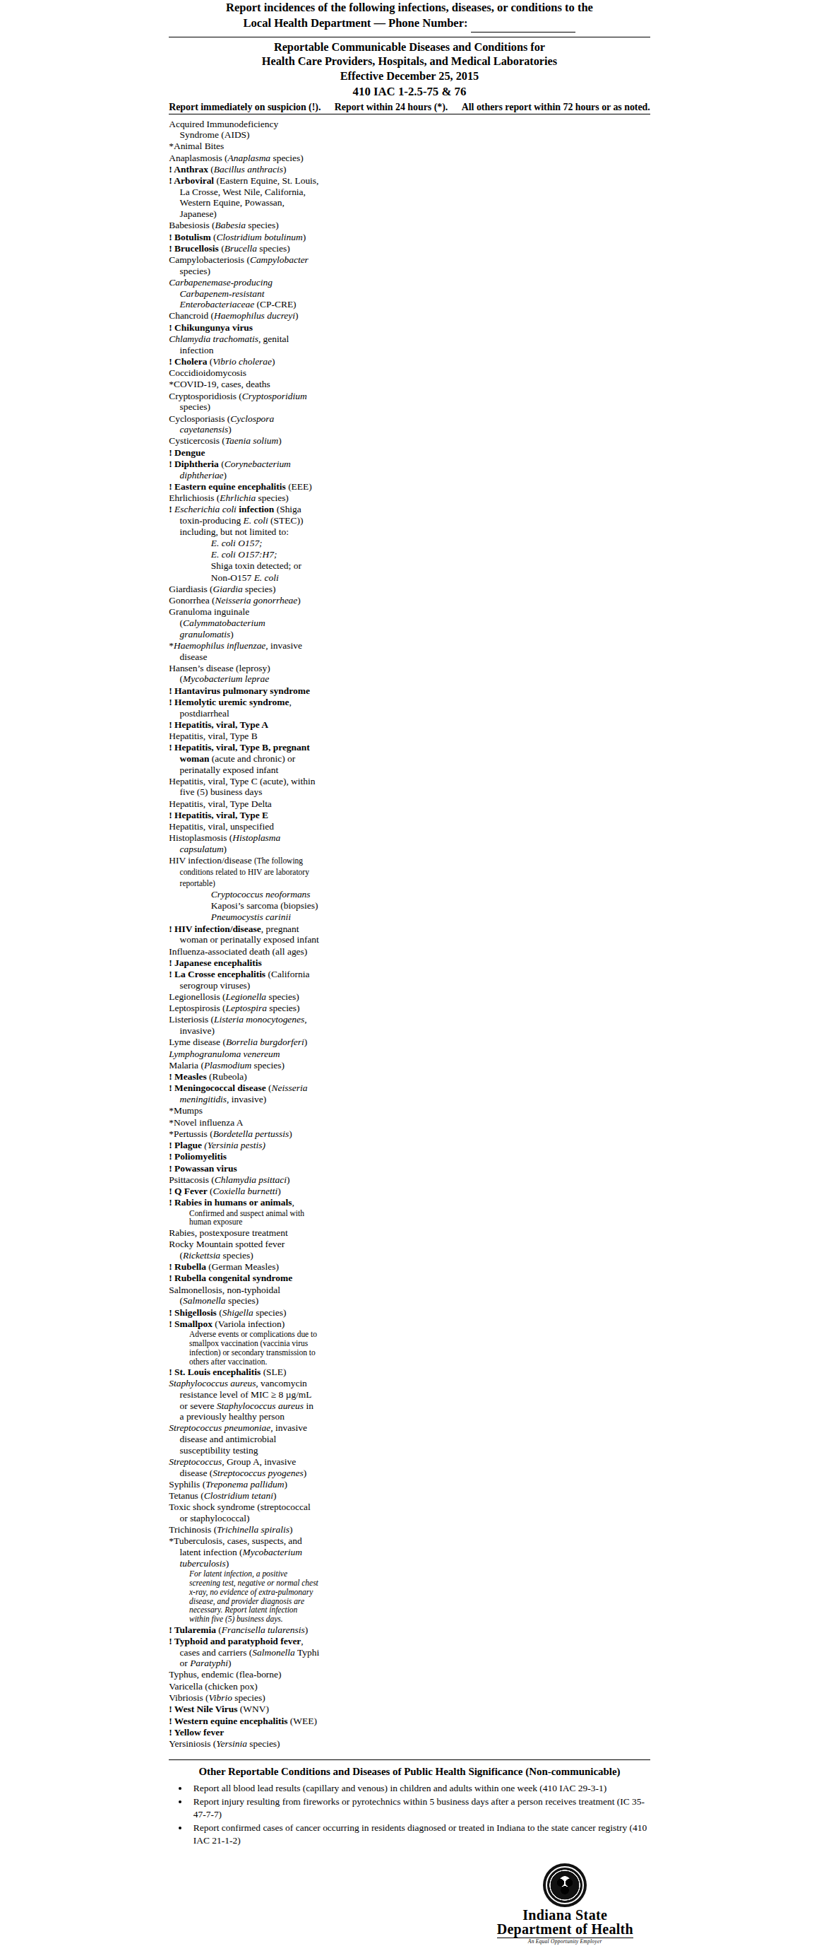Report incidences of the following infections, diseases, or conditions to the
Local Health Department — Phone Number:
Reportable Communicable Diseases and Conditions for
Health Care Providers, Hospitals, and Medical Laboratories
Effective December 25, 2015
410 IAC 1-2.5-75 & 76
Report immediately on suspicion (!). Report within 24 hours (*). All others report within 72 hours or as noted.
Acquired Immunodeficiency Syndrome (AIDS)
*Animal Bites
Anaplasmosis (Anaplasma species)
! Anthrax (Bacillus anthracis)
! Arboviral (Eastern Equine, St. Louis, La Crosse, West Nile, California, Western Equine, Powassan, Japanese)
Babesiosis (Babesia species)
! Botulism (Clostridium botulinum)
! Brucellosis (Brucella species)
Campylobacteriosis (Campylobacter species)
Carbapenemase-producing Carbapenem-resistant Enterobacteriaceae (CP-CRE)
Chancroid (Haemophilus ducreyi)
! Chikungunya virus
Chlamydia trachomatis, genital infection
! Cholera (Vibrio cholerae)
Coccidioidomycosis
*COVID-19, cases, deaths
Cryptosporidiosis (Cryptosporidium species)
Cyclosporiasis (Cyclospora cayetanensis)
Cysticercosis (Taenia solium)
! Dengue
! Diphtheria (Corynebacterium diphtheriae)
! Eastern equine encephalitis (EEE)
Ehrlichiosis (Ehrlichia species)
! Escherichia coli infection (Shiga toxin-producing E. coli (STEC)) including, but not limited to:
E. coli O157;
E. coli O157:H7;
Shiga toxin detected; or
Non-O157 E. coli
Giardiasis (Giardia species)
Gonorrhea (Neisseria gonorrheae)
Granuloma inguinale (Calymmatobacterium granulomatis)
*Haemophilus influenzae, invasive disease
Hansen’s disease (leprosy) (Mycobacterium leprae
! Hantavirus pulmonary syndrome
! Hemolytic uremic syndrome, postdiarrheal
! Hepatitis, viral, Type A
Hepatitis, viral, Type B
! Hepatitis, viral, Type B, pregnant woman (acute and chronic) or perinatally exposed infant
Hepatitis, viral, Type C (acute), within five (5) business days
Hepatitis, viral, Type Delta
! Hepatitis, viral, Type E
Hepatitis, viral, unspecified
Histoplasmosis (Histoplasma capsulatum)
HIV infection/disease (The following conditions related to HIV are laboratory reportable)
Cryptococcus neoformans
Kaposi’s sarcoma (biopsies)
Pneumocystis carinii
! HIV infection/disease, pregnant woman or perinatally exposed infant
Influenza-associated death (all ages)
! Japanese encephalitis
! La Crosse encephalitis (California serogroup viruses)
Legionellosis (Legionella species)
Leptospirosis (Leptospira species)
Listeriosis (Listeria monocytogenes, invasive)
Lyme disease (Borrelia burgdorferi)
Lymphogranuloma venereum
Malaria (Plasmodium species)
! Measles (Rubeola)
! Meningococcal disease (Neisseria meningitidis, invasive)
*Mumps
*Novel influenza A
*Pertussis (Bordetella pertussis)
! Plague (Yersinia pestis)
! Poliomyelitis
! Powassan virus
Psittacosis (Chlamydia psittaci)
! Q Fever (Coxiella burnetti)
! Rabies in humans or animals,
Confirmed and suspect animal with human exposure
Rabies, postexposure treatment
Rocky Mountain spotted fever (Rickettsia species)
! Rubella (German Measles)
! Rubella congenital syndrome
Salmonellosis, non-typhoidal (Salmonella species)
! Shigellosis (Shigella species)
! Smallpox (Variola infection)
Adverse events or complications due to smallpox vaccination (vaccinia virus infection) or secondary transmission to others after vaccination.
! St. Louis encephalitis (SLE)
Staphylococcus aureus, vancomycin resistance level of MIC ≥ 8 µg/mL or severe Staphylococcus aureus in a previously healthy person
Streptococcus pneumoniae, invasive disease and antimicrobial susceptibility testing
Streptococcus, Group A, invasive disease (Streptococcus pyogenes)
Syphilis (Treponema pallidum)
Tetanus (Clostridium tetani)
Toxic shock syndrome (streptococcal or staphylococcal)
Trichinosis (Trichinella spiralis)
*Tuberculosis, cases, suspects, and latent infection (Mycobacterium tuberculosis)
For latent infection, a positive screening test, negative or normal chest x-ray, no evidence of extra-pulmonary disease, and provider diagnosis are necessary. Report latent infection within five (5) business days.
! Tularemia (Francisella tularensis)
! Typhoid and paratyphoid fever, cases and carriers (Salmonella Typhi or Paratyphi)
Typhus, endemic (flea-borne)
Varicella (chicken pox)
Vibriosis (Vibrio species)
! West Nile Virus (WNV)
! Western equine encephalitis (WEE)
! Yellow fever
Yersiniosis (Yersinia species)
Other Reportable Conditions and Diseases of Public Health Significance (Non-communicable)
Report all blood lead results (capillary and venous) in children and adults within one week (410 IAC 29-3-1)
Report injury resulting from fireworks or pyrotechnics within 5 business days after a person receives treatment (IC 35-47-7-7)
Report confirmed cases of cancer occurring in residents diagnosed or treated in Indiana to the state cancer registry (410 IAC 21-1-2)
Indiana State
Department of Health
An Equal Opportunity Employer